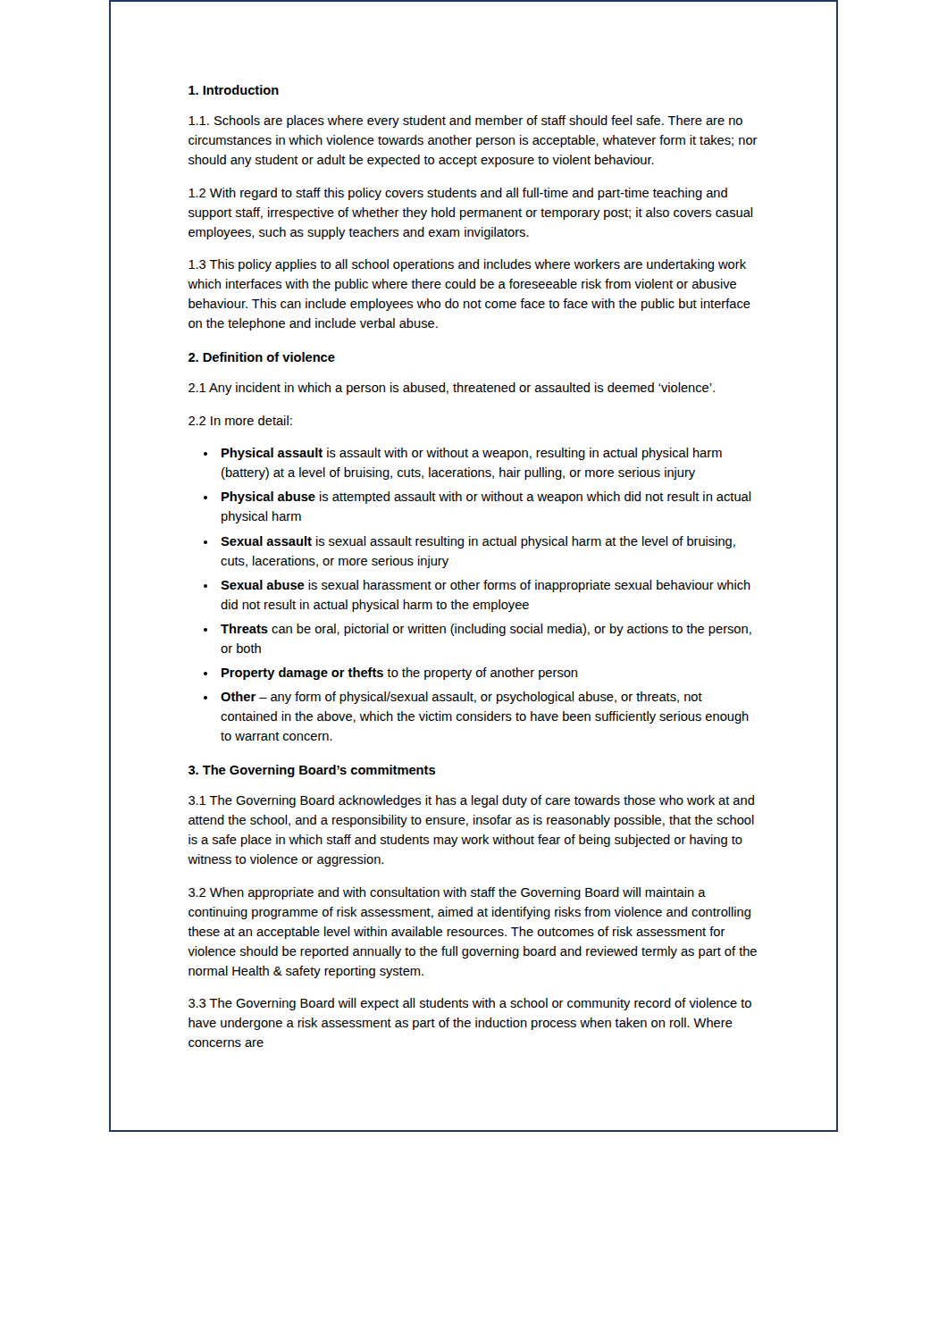1. Introduction
1.1. Schools are places where every student and member of staff should feel safe. There are no circumstances in which violence towards another person is acceptable, whatever form it takes; nor should any student or adult be expected to accept exposure to violent behaviour.
1.2 With regard to staff this policy covers students and all full-time and part-time teaching and support staff, irrespective of whether they hold permanent or temporary post; it also covers casual employees, such as supply teachers and exam invigilators.
1.3 This policy applies to all school operations and includes where workers are undertaking work which interfaces with the public where there could be a foreseeable risk from violent or abusive behaviour. This can include employees who do not come face to face with the public but interface on the telephone and include verbal abuse.
2. Definition of violence
2.1 Any incident in which a person is abused, threatened or assaulted is deemed ‘violence’.
2.2 In more detail:
Physical assault is assault with or without a weapon, resulting in actual physical harm (battery) at a level of bruising, cuts, lacerations, hair pulling, or more serious injury
Physical abuse is attempted assault with or without a weapon which did not result in actual physical harm
Sexual assault is sexual assault resulting in actual physical harm at the level of bruising, cuts, lacerations, or more serious injury
Sexual abuse is sexual harassment or other forms of inappropriate sexual behaviour which did not result in actual physical harm to the employee
Threats can be oral, pictorial or written (including social media), or by actions to the person, or both
Property damage or thefts to the property of another person
Other – any form of physical/sexual assault, or psychological abuse, or threats, not contained in the above, which the victim considers to have been sufficiently serious enough to warrant concern.
3. The Governing Board’s commitments
3.1 The Governing Board acknowledges it has a legal duty of care towards those who work at and attend the school, and a responsibility to ensure, insofar as is reasonably possible, that the school is a safe place in which staff and students may work without fear of being subjected or having to witness to violence or aggression.
3.2 When appropriate and with consultation with staff the Governing Board will maintain a continuing programme of risk assessment, aimed at identifying risks from violence and controlling these at an acceptable level within available resources. The outcomes of risk assessment for violence should be reported annually to the full governing board and reviewed termly as part of the normal Health & safety reporting system.
3.3 The Governing Board will expect all students with a school or community record of violence to have undergone a risk assessment as part of the induction process when taken on roll. Where concerns are